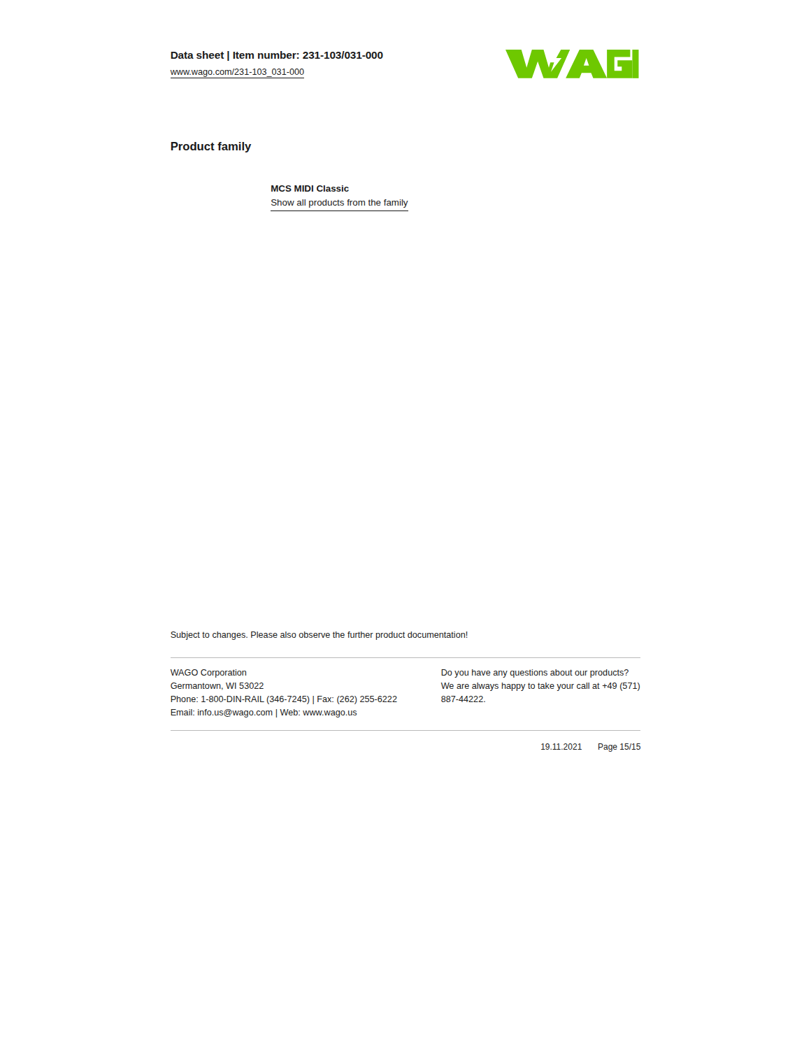Data sheet | Item number: 231-103/031-000
www.wago.com/231-103_031-000
WAGO
Product family
MCS MIDI Classic
Show all products from the family
Subject to changes. Please also observe the further product documentation!
WAGO Corporation
Germantown, WI 53022
Phone: 1-800-DIN-RAIL (346-7245) | Fax: (262) 255-6222
Email: info.us@wago.com | Web: www.wago.us
Do you have any questions about our products?
We are always happy to take your call at +49 (571) 887-44222.
19.11.2021 Page 15/15